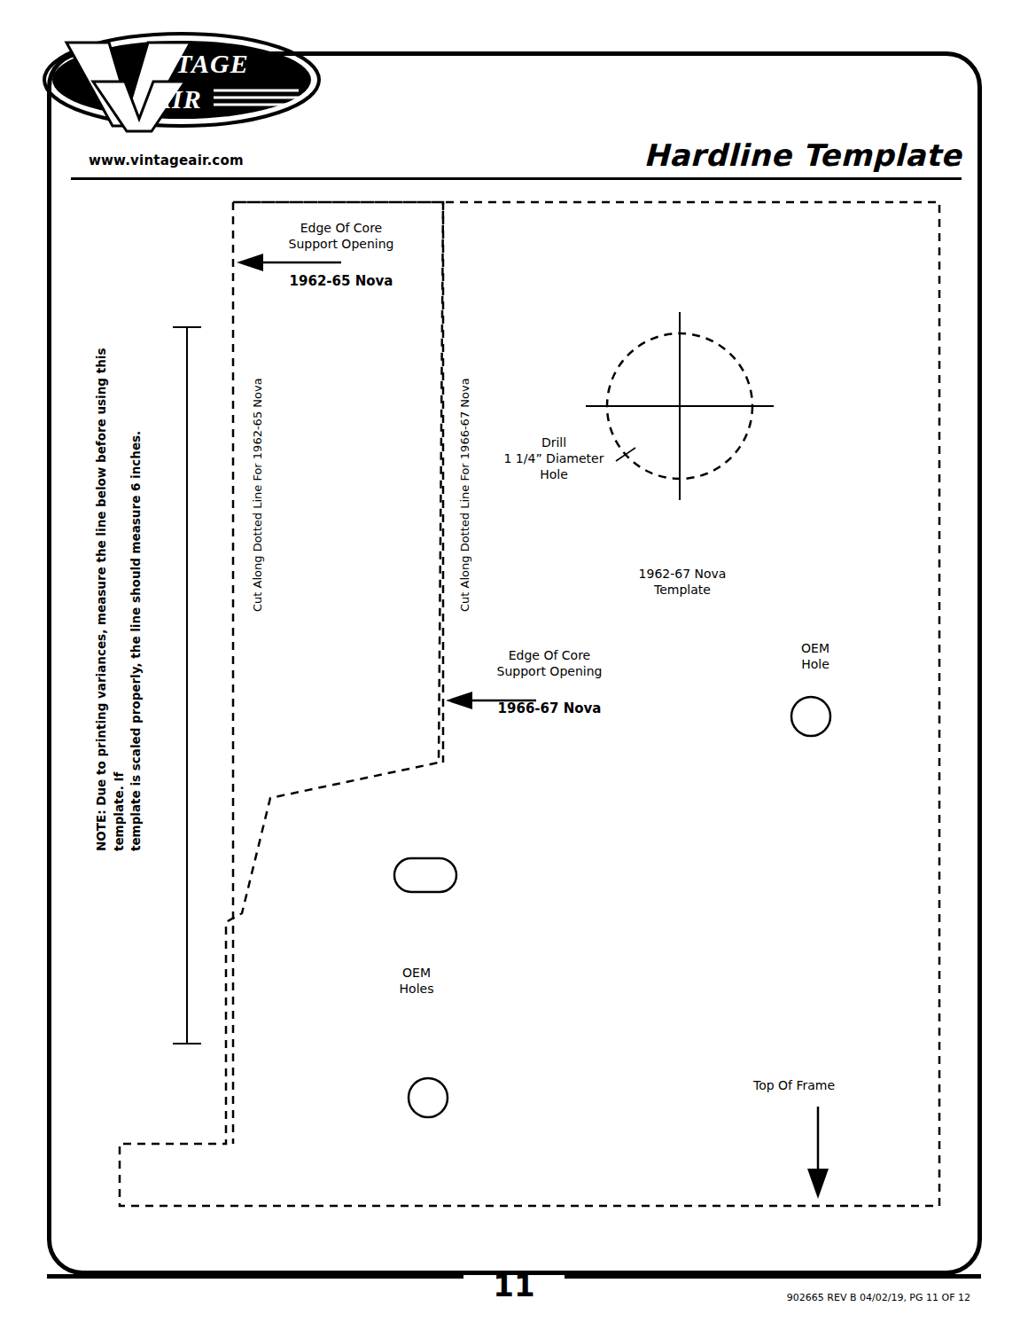INTAGE AIR
www.vintageair.com
Hardline Template
NOTE: Due to printing variances, measure the line below before using this template. If
template is scaled properly, the line should measure 6 inches.
Cut Along Dotted Line For 1962-65 Nova
Cut Along Dotted Line For 1966-67 Nova
Edge Of Core
Support Opening
1962-65 Nova
Drill
1 1/4” Diameter
Hole
1962-67 Nova
Template
Edge Of Core
Support Opening
1966-67 Nova
OEM
Hole
OEM
Holes
Top Of Frame
11
902665 REV B 04/02/19, PG 11 OF 12